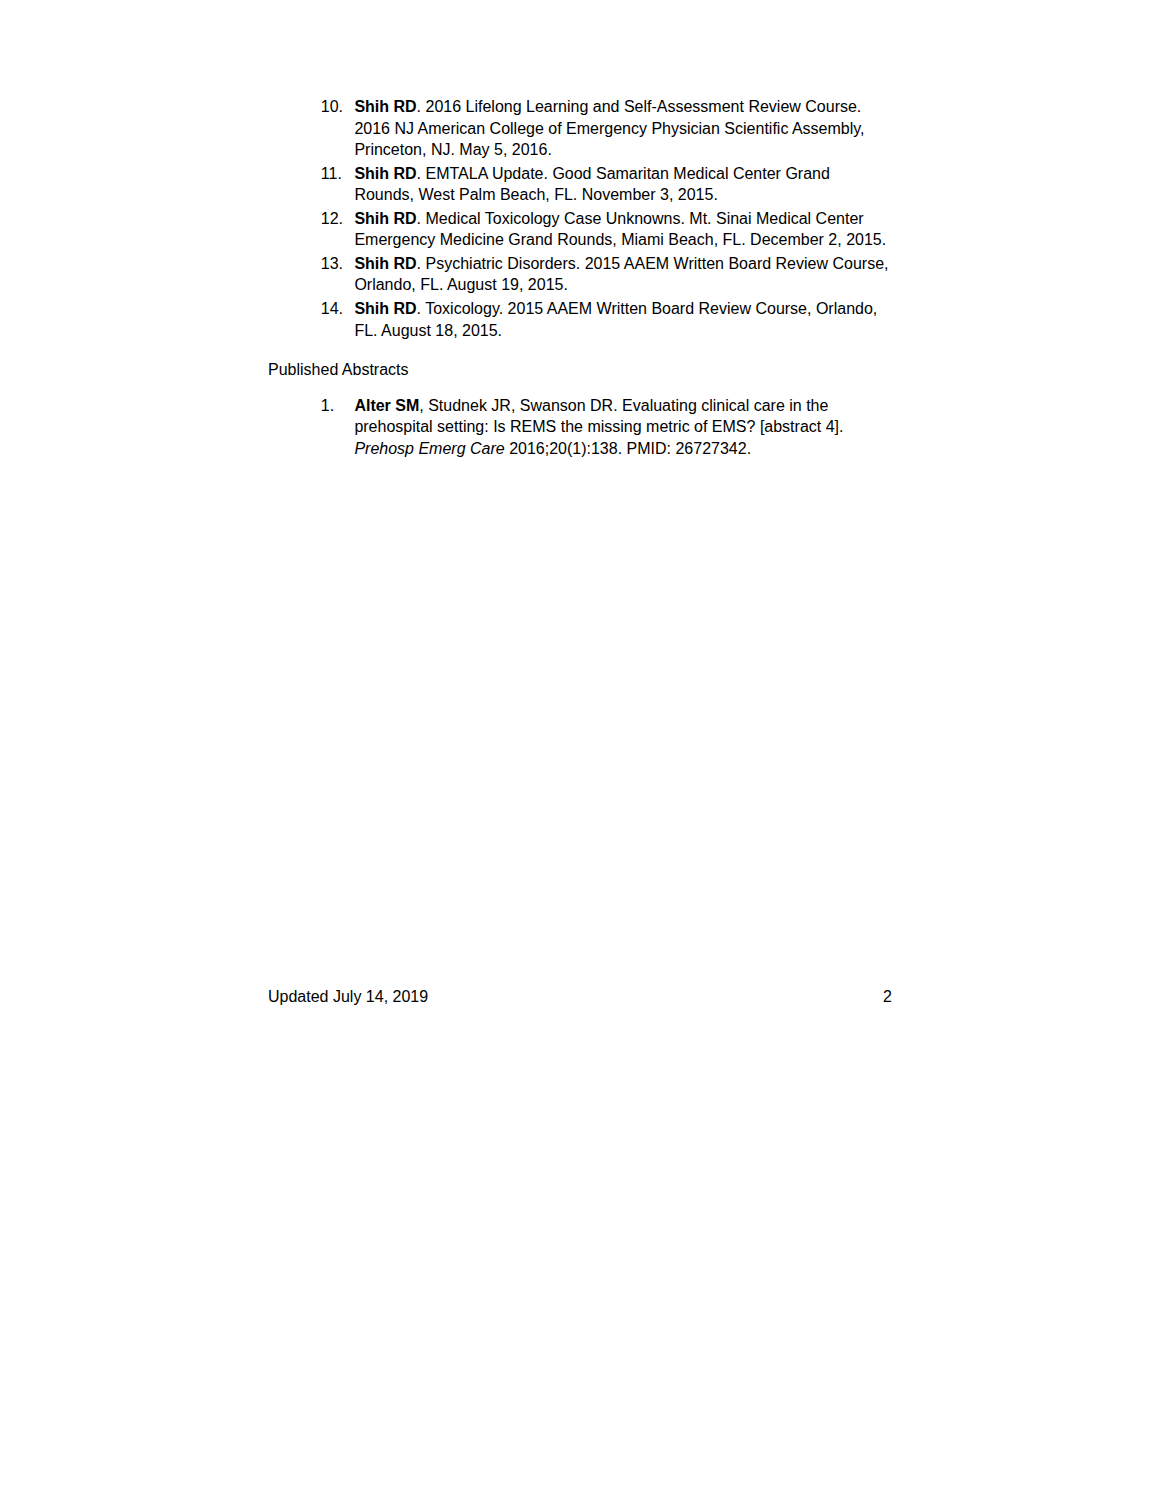10. Shih RD. 2016 Lifelong Learning and Self-Assessment Review Course. 2016 NJ American College of Emergency Physician Scientific Assembly, Princeton, NJ. May 5, 2016.
11. Shih RD. EMTALA Update. Good Samaritan Medical Center Grand Rounds, West Palm Beach, FL. November 3, 2015.
12. Shih RD. Medical Toxicology Case Unknowns. Mt. Sinai Medical Center Emergency Medicine Grand Rounds, Miami Beach, FL. December 2, 2015.
13. Shih RD. Psychiatric Disorders. 2015 AAEM Written Board Review Course, Orlando, FL. August 19, 2015.
14. Shih RD. Toxicology. 2015 AAEM Written Board Review Course, Orlando, FL. August 18, 2015.
Published Abstracts
1. Alter SM, Studnek JR, Swanson DR. Evaluating clinical care in the prehospital setting: Is REMS the missing metric of EMS? [abstract 4]. Prehosp Emerg Care 2016;20(1):138. PMID: 26727342.
Updated July 14, 2019 2